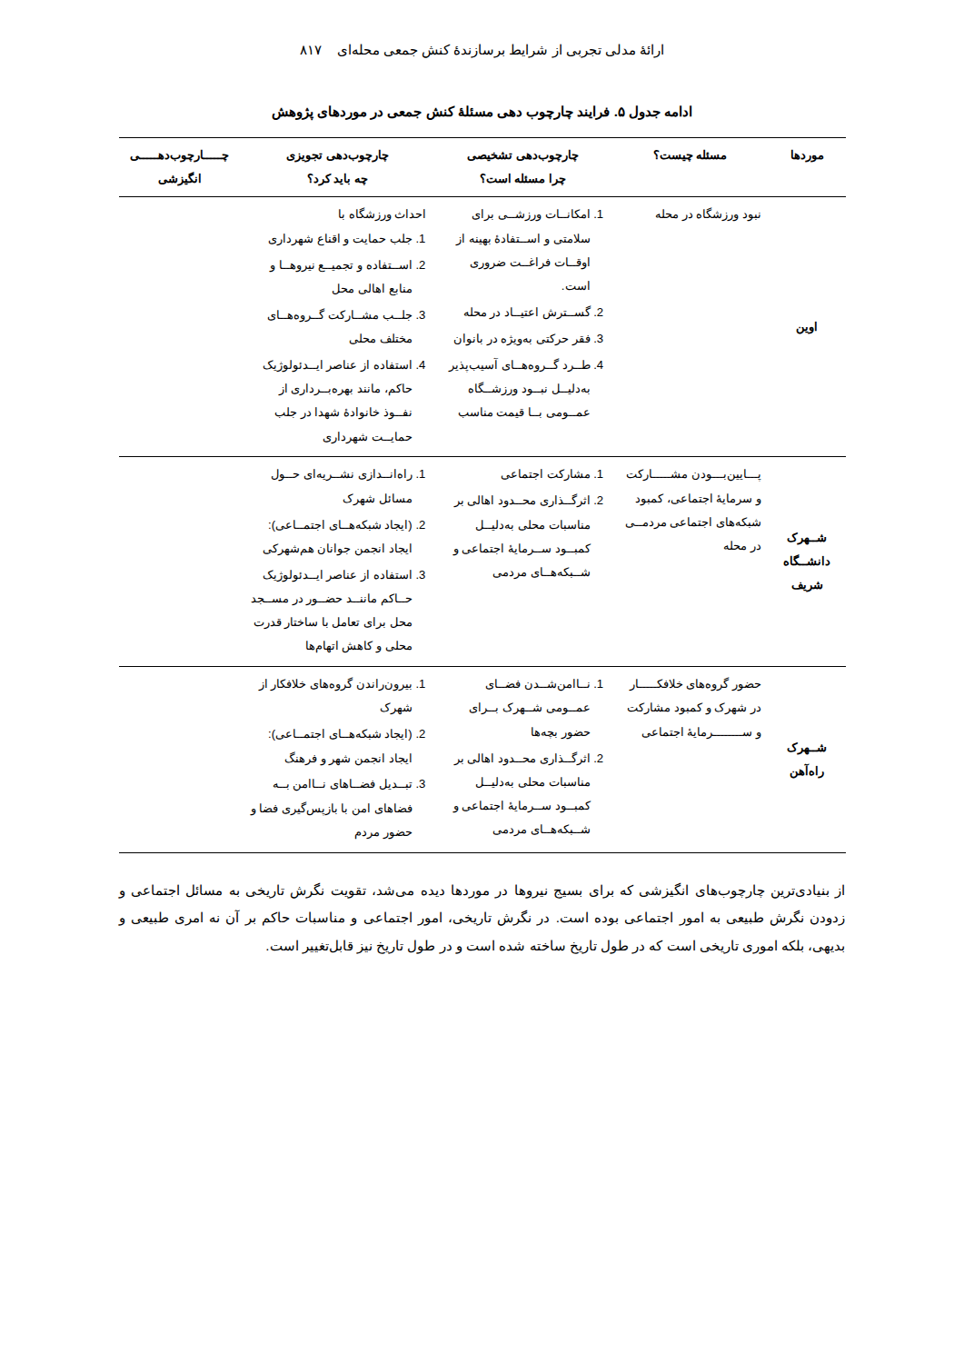ارائهٔ مدلی تجربی از شرایط برسازندهٔ کنش جمعی محله‌ای ۸۱۷
ادامه جدول ۵. فرایند چارچوب دهی مسئلهٔ کنش جمعی در موردهای پژوهش
| موردها | مسئله چیست؟ | چارچوب‌دهی تشخیصی چرا مسئله است؟ | چارچوب‌دهی تجویزی چه باید کرد؟ | چـــــارچوب‌دهـــــی انگیزشی |
| --- | --- | --- | --- | --- |
| اوین | نبود ورزشگاه در محله | امکانــات ورزشــی برای سلامتی و اســتفادهٔ بهینه از اوقــات فراغــت ضروری است. گســترش اعتیــاد در محله فقر حرکتی به‌ویژه در بانوان طــرد گــروه‌هــای آسیب‌پذیر به‌دلیــل نبــود ورزشــگاه عمــومی بــا قیمت مناسب | احداث ورزشگاه با جلب حمایت و اقناع شهرداری اســتفاده و تجمیــع نیروهــا و منابع اهالی محل جلــب مشــارکت گــروه‌هــای مختلف محلی استفاده از عناصر ایــدئولوژیک حاکم، مانند بهره‌بــرداری از نفــوذ خانوادهٔ شهدا در جلب حمایــت شهرداری | |
| شــهرک دانشــگاه شریف | پـــایین‌بـــودن مشـــــارکت و سرمایهٔ اجتماعی، کمبود شبکه‌های اجتماعی مردمــی در محله | مشارکت اجتماعی اثرگــذاری محــدود اهالی بر مناسبات محلی به‌دلیــل کمبــود ســرمایهٔ اجتماعی و شــبکه‌هــای مردمی | راه‌انــدازی نشــریه‌ای حــول مسائل شهرک (ایجاد شبکه‌هــای اجتمــاعی): ایجاد انجمن جوانان هم‌شهرکی استفاده از عناصر ایــدئولوژیک حــاکم ماننــد حضــور در مســجد محل برای تعامل با ساختار قدرت محلی و کاهش اتهام‌ها | |
| شــهرک راه‌آهن | حضور گروه‌های خلافکـــــار در شهرک و کمبود مشارکت و ســــــــرمایهٔ اجتماعی | نــاامن‌شــدن فضــای عمــومی شــهرک بــرای حضور بچه‌ها اثرگــذاری محــدود اهالی بر مناسبات محلی به‌دلیــل کمبــود ســرمایهٔ اجتماعی و شــبکه‌هــای مردمی | بیرون‌راندن گروه‌های خلافکار از شهرک (ایجاد شبکه‌هــای اجتمــاعی): ایجاد انجمن شهر و فرهنگ تبــدیل فضــاهای نــاامن بــه فضاهای امن با بازپس‌گیری فضا و حضور مردم | |
از بنیادی‌ترین چارچوب‌های انگیزشی که برای بسیج نیروها در موردها دیده می‌شد، تقویت نگرش تاریخی به مسائل اجتماعی و زدودن نگرش طبیعی به امور اجتماعی بوده است. در نگرش تاریخی، امور اجتماعی و مناسبات حاکم بر آن نه امری طبیعی و بدیهی، بلکه اموری تاریخی است که در طول تاریخ ساخته شده است و در طول تاریخ نیز قابل‌تغییر است.